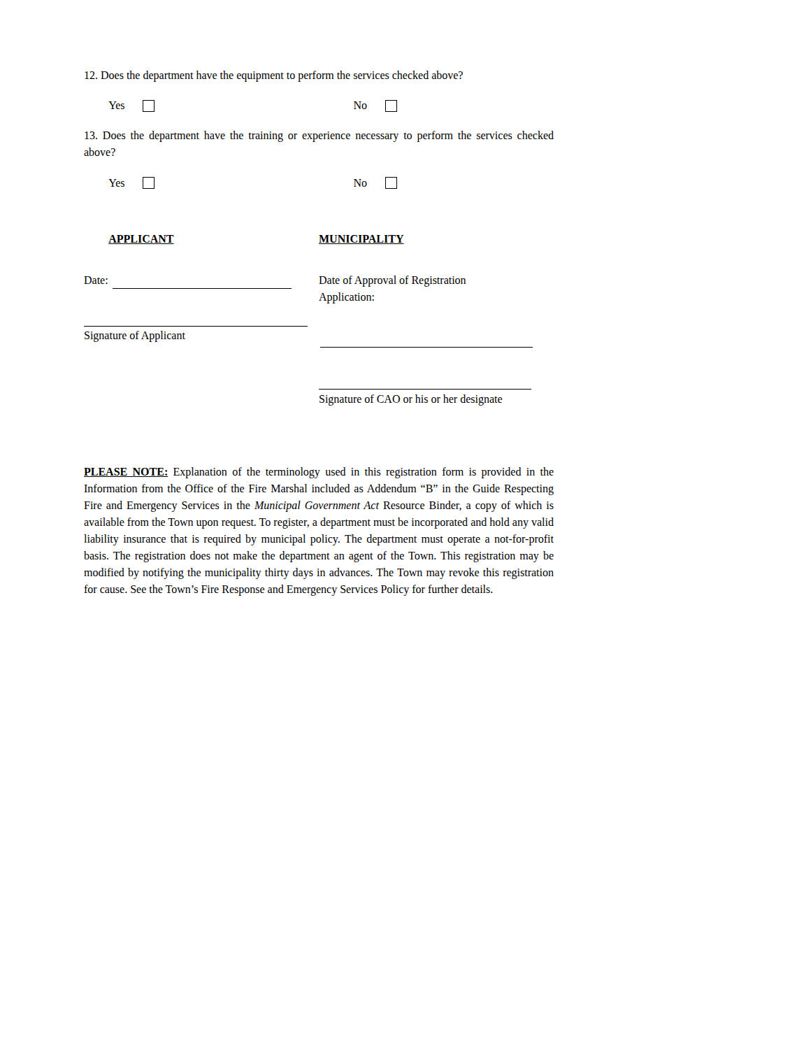12. Does the department have the equipment to perform the services checked above?
Yes No
13. Does the department have the training or experience necessary to perform the services checked above?
Yes No
APPLICANT
Date:
Signature of Applicant
MUNICIPALITY
Date of Approval of Registration
Application:
Signature of CAO or his or her designate
PLEASE NOTE: Explanation of the terminology used in this registration form is provided in the Information from the Office of the Fire Marshal included as Addendum “B” in the Guide Respecting Fire and Emergency Services in the Municipal Government Act Resource Binder, a copy of which is available from the Town upon request. To register, a department must be incorporated and hold any valid liability insurance that is required by municipal policy. The department must operate a not-for-profit basis. The registration does not make the department an agent of the Town. This registration may be modified by notifying the municipality thirty days in advances. The Town may revoke this registration for cause. See the Town’s Fire Response and Emergency Services Policy for further details.